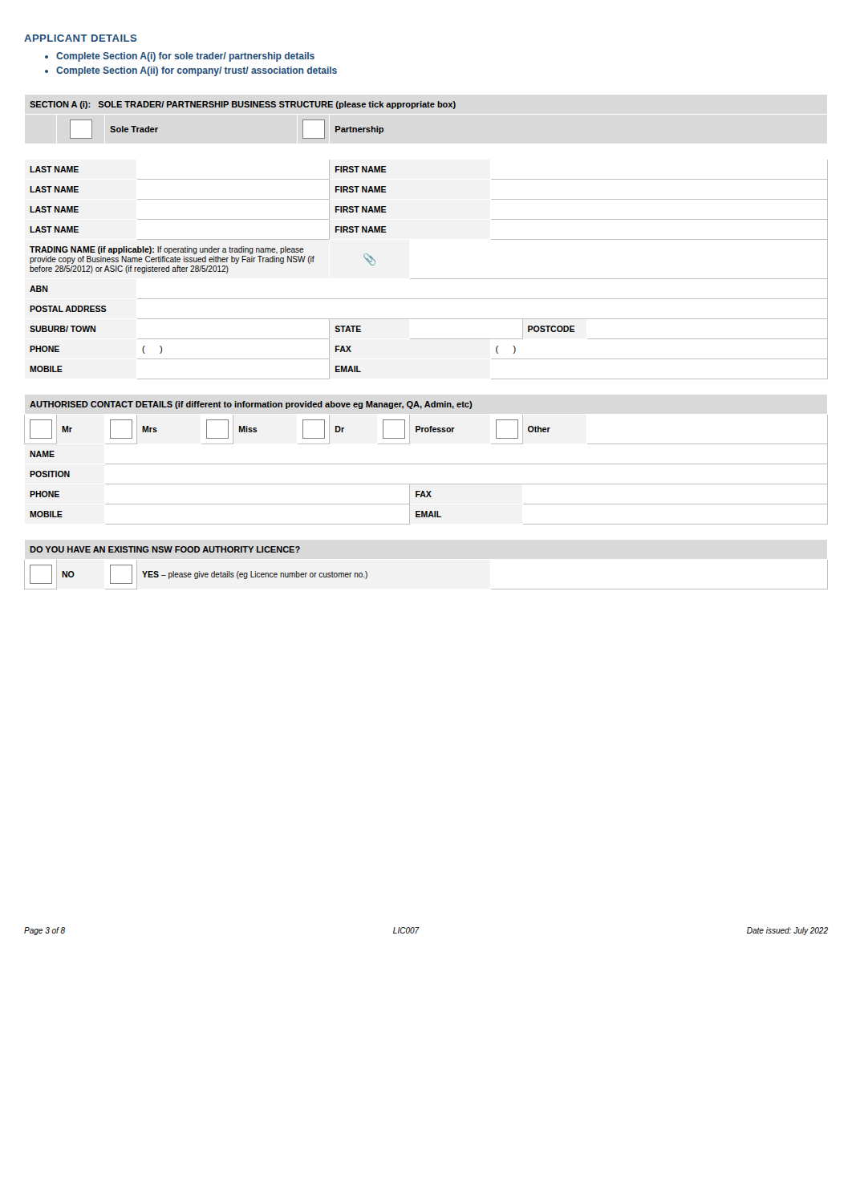APPLICANT DETAILS
Complete Section A(i) for sole trader/ partnership details
Complete Section A(ii) for company/ trust/ association details
| SECTION A (i): SOLE TRADER/ PARTNERSHIP BUSINESS STRUCTURE (please tick appropriate box) |
| | | Sole Trader | | Partnership |
| LAST NAME | | FIRST NAME | |
| LAST NAME | | FIRST NAME | |
| LAST NAME | | FIRST NAME | |
| LAST NAME | | FIRST NAME | |
| TRADING NAME (if applicable): If operating under a trading name, please provide copy of Business Name Certificate issued either by Fair Trading NSW (if before 28/5/2012) or ASIC (if registered after 28/5/2012) | 📎 | |
| ABN | |
| POSTAL ADDRESS | |
| SUBURB/ TOWN | | STATE | | POSTCODE | |
| PHONE | ( ) | FAX | ( ) |
| MOBILE | | EMAIL | |
| AUTHORISED CONTACT DETAILS (if different to information provided above eg Manager, QA, Admin, etc) |
| | Mr | | Mrs | | Miss | | Dr | | Professor | | Other | |
| NAME | |
| POSITION | |
| PHONE | | FAX | |
| MOBILE | | EMAIL | |
| DO YOU HAVE AN EXISTING NSW FOOD AUTHORITY LICENCE? |
| | NO | | YES – please give details (eg Licence number or customer no.) | |
Page 3 of 8 LIC007 Date issued: July 2022